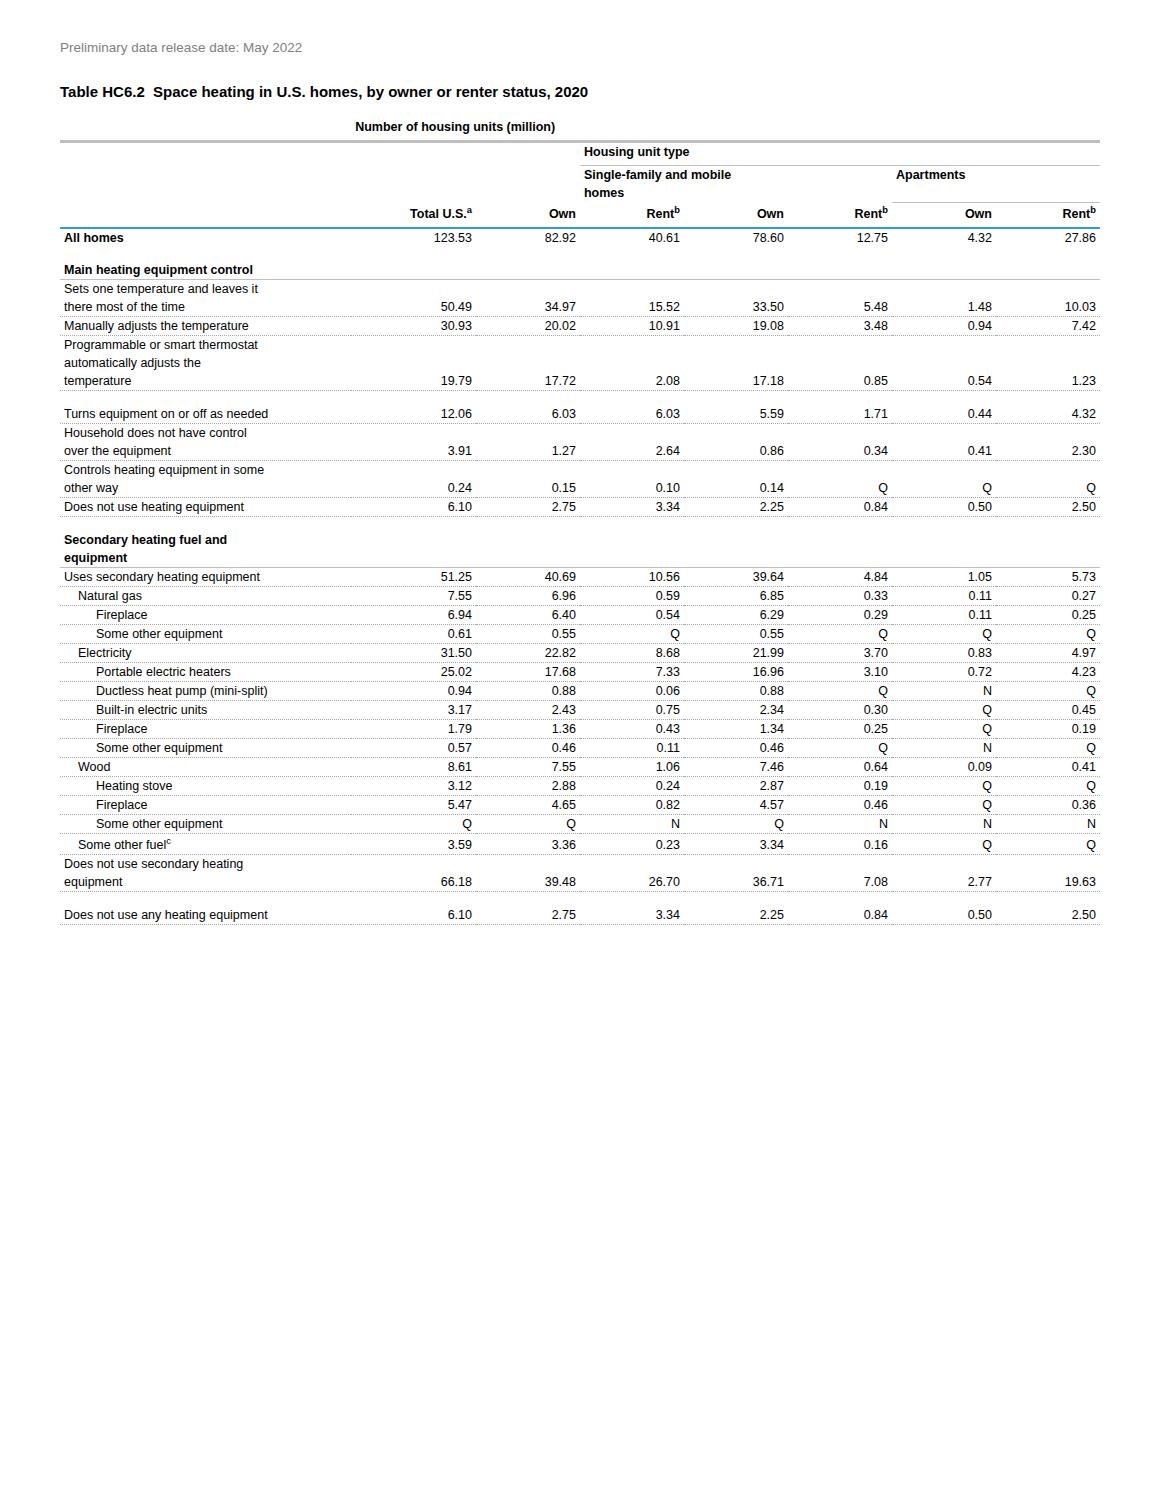Preliminary data release date: May 2022
Table HC6.2 Space heating in U.S. homes, by owner or renter status, 2020
| | Number of housing units (million) |
| | | | Housing unit type |
| | | | Single-family and mobile | | Apartments |
| | | | homes | | |
| | Total U.S. a | Own | Rent b | Own | Rent b | Own | Rent b |
| All homes | 123.53 | 82.92 | 40.61 | 78.60 | 12.75 | 4.32 | 27.86 |
| Main heating equipment control | |
| Sets one temperature and leaves it | |
| there most of the time | 50.49 | 34.97 | 15.52 | 33.50 | 5.48 | 1.48 | 10.03 |
| Manually adjusts the temperature | 30.93 | 20.02 | 10.91 | 19.08 | 3.48 | 0.94 | 7.42 |
| Programmable or smart thermostat | |
| automatically adjusts the | |
| temperature | 19.79 | 17.72 | 2.08 | 17.18 | 0.85 | 0.54 | 1.23 |
| Turns equipment on or off as needed | 12.06 | 6.03 | 6.03 | 5.59 | 1.71 | 0.44 | 4.32 |
| Household does not have control | |
| over the equipment | 3.91 | 1.27 | 2.64 | 0.86 | 0.34 | 0.41 | 2.30 |
| Controls heating equipment in some | |
| other way | 0.24 | 0.15 | 0.10 | 0.14 | Q | Q | Q |
| Does not use heating equipment | 6.10 | 2.75 | 3.34 | 2.25 | 0.84 | 0.50 | 2.50 |
| Secondary heating fuel and | |
| equipment | |
| Uses secondary heating equipment | 51.25 | 40.69 | 10.56 | 39.64 | 4.84 | 1.05 | 5.73 |
| Natural gas | 7.55 | 6.96 | 0.59 | 6.85 | 0.33 | 0.11 | 0.27 |
| Fireplace | 6.94 | 6.40 | 0.54 | 6.29 | 0.29 | 0.11 | 0.25 |
| Some other equipment | 0.61 | 0.55 | Q | 0.55 | Q | Q | Q |
| Electricity | 31.50 | 22.82 | 8.68 | 21.99 | 3.70 | 0.83 | 4.97 |
| Portable electric heaters | 25.02 | 17.68 | 7.33 | 16.96 | 3.10 | 0.72 | 4.23 |
| Ductless heat pump (mini-split) | 0.94 | 0.88 | 0.06 | 0.88 | Q | N | Q |
| Built-in electric units | 3.17 | 2.43 | 0.75 | 2.34 | 0.30 | Q | 0.45 |
| Fireplace | 1.79 | 1.36 | 0.43 | 1.34 | 0.25 | Q | 0.19 |
| Some other equipment | 0.57 | 0.46 | 0.11 | 0.46 | Q | N | Q |
| Wood | 8.61 | 7.55 | 1.06 | 7.46 | 0.64 | 0.09 | 0.41 |
| Heating stove | 3.12 | 2.88 | 0.24 | 2.87 | 0.19 | Q | Q |
| Fireplace | 5.47 | 4.65 | 0.82 | 4.57 | 0.46 | Q | 0.36 |
| Some other equipment | Q | Q | N | Q | N | N | N |
| Some other fuel c | 3.59 | 3.36 | 0.23 | 3.34 | 0.16 | Q | Q |
| Does not use secondary heating | |
| equipment | 66.18 | 39.48 | 26.70 | 36.71 | 7.08 | 2.77 | 19.63 |
| Does not use any heating equipment | 6.10 | 2.75 | 3.34 | 2.25 | 0.84 | 0.50 | 2.50 |